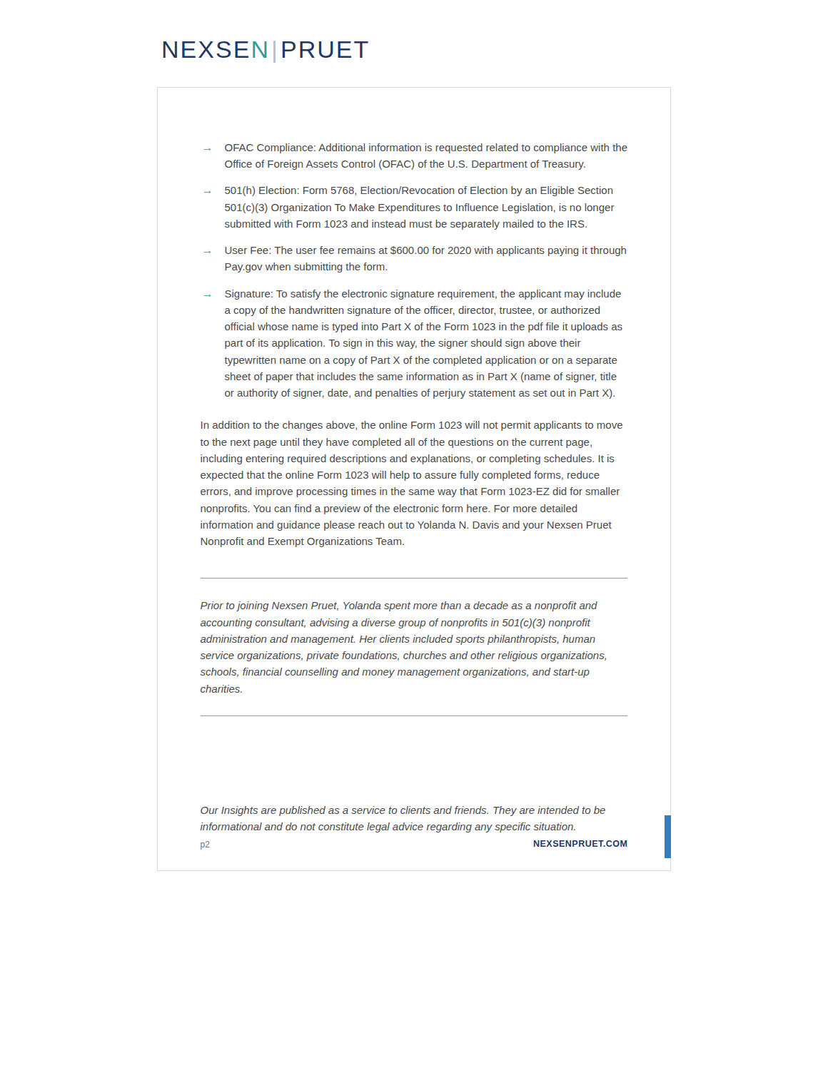NEXSEN|PRUET
OFAC Compliance: Additional information is requested related to compliance with the Office of Foreign Assets Control (OFAC) of the U.S. Department of Treasury.
501(h) Election: Form 5768, Election/Revocation of Election by an Eligible Section 501(c)(3) Organization To Make Expenditures to Influence Legislation, is no longer submitted with Form 1023 and instead must be separately mailed to the IRS.
User Fee: The user fee remains at $600.00 for 2020 with applicants paying it through Pay.gov when submitting the form.
Signature: To satisfy the electronic signature requirement, the applicant may include a copy of the handwritten signature of the officer, director, trustee, or authorized official whose name is typed into Part X of the Form 1023 in the pdf file it uploads as part of its application. To sign in this way, the signer should sign above their typewritten name on a copy of Part X of the completed application or on a separate sheet of paper that includes the same information as in Part X (name of signer, title or authority of signer, date, and penalties of perjury statement as set out in Part X).
In addition to the changes above, the online Form 1023 will not permit applicants to move to the next page until they have completed all of the questions on the current page, including entering required descriptions and explanations, or completing schedules. It is expected that the online Form 1023 will help to assure fully completed forms, reduce errors, and improve processing times in the same way that Form 1023-EZ did for smaller nonprofits. You can find a preview of the electronic form here. For more detailed information and guidance please reach out to Yolanda N. Davis and your Nexsen Pruet Nonprofit and Exempt Organizations Team.
Prior to joining Nexsen Pruet, Yolanda spent more than a decade as a nonprofit and accounting consultant, advising a diverse group of nonprofits in 501(c)(3) nonprofit administration and management. Her clients included sports philanthropists, human service organizations, private foundations, churches and other religious organizations, schools, financial counselling and money management organizations, and start-up charities.
Our Insights are published as a service to clients and friends. They are intended to be informational and do not constitute legal advice regarding any specific situation.
p2 NEXSENPRUET.COM